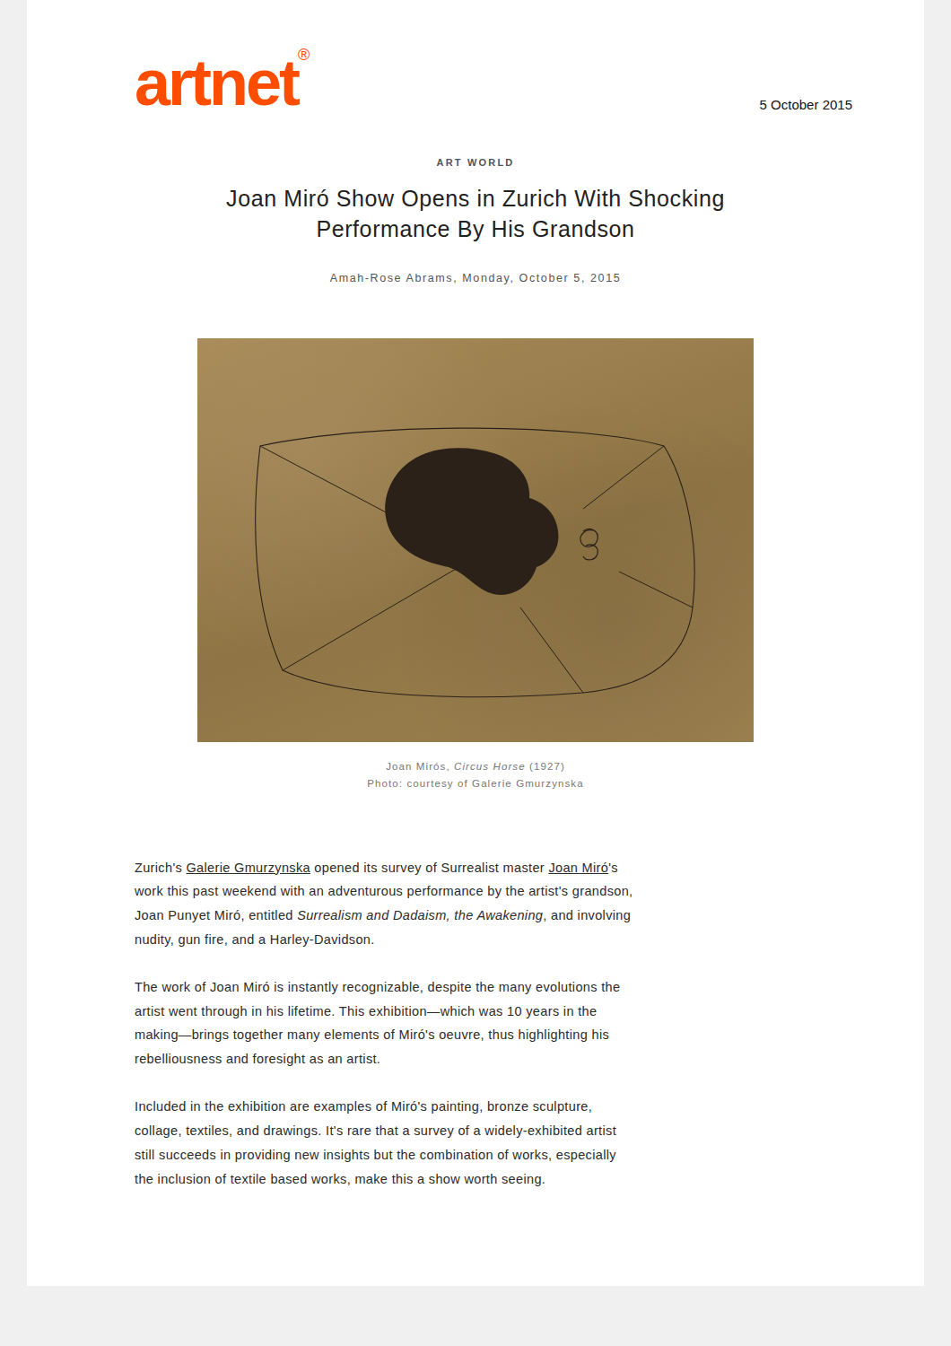artnet®
5 October 2015
Art World
Joan Miró Show Opens in Zurich With Shocking Performance By His Grandson
Amah-Rose Abrams, Monday, October 5, 2015
Joan Mirós, Circus Horse (1927)
Photo: courtesy of Galerie Gmurzynska
Zurich's Galerie Gmurzynska opened its survey of Surrealist master Joan Miró's work this past weekend with an adventurous performance by the artist's grandson, Joan Punyet Miró, entitled Surrealism and Dadaism, the Awakening, and involving nudity, gun fire, and a Harley-Davidson.
The work of Joan Miró is instantly recognizable, despite the many evolutions the artist went through in his lifetime. This exhibition—which was 10 years in the making—brings together many elements of Miró's oeuvre, thus highlighting his rebelliousness and foresight as an artist.
Included in the exhibition are examples of Miró's painting, bronze sculpture, collage, textiles, and drawings. It's rare that a survey of a widely-exhibited artist still succeeds in providing new insights but the combination of works, especially the inclusion of textile based works, make this a show worth seeing.